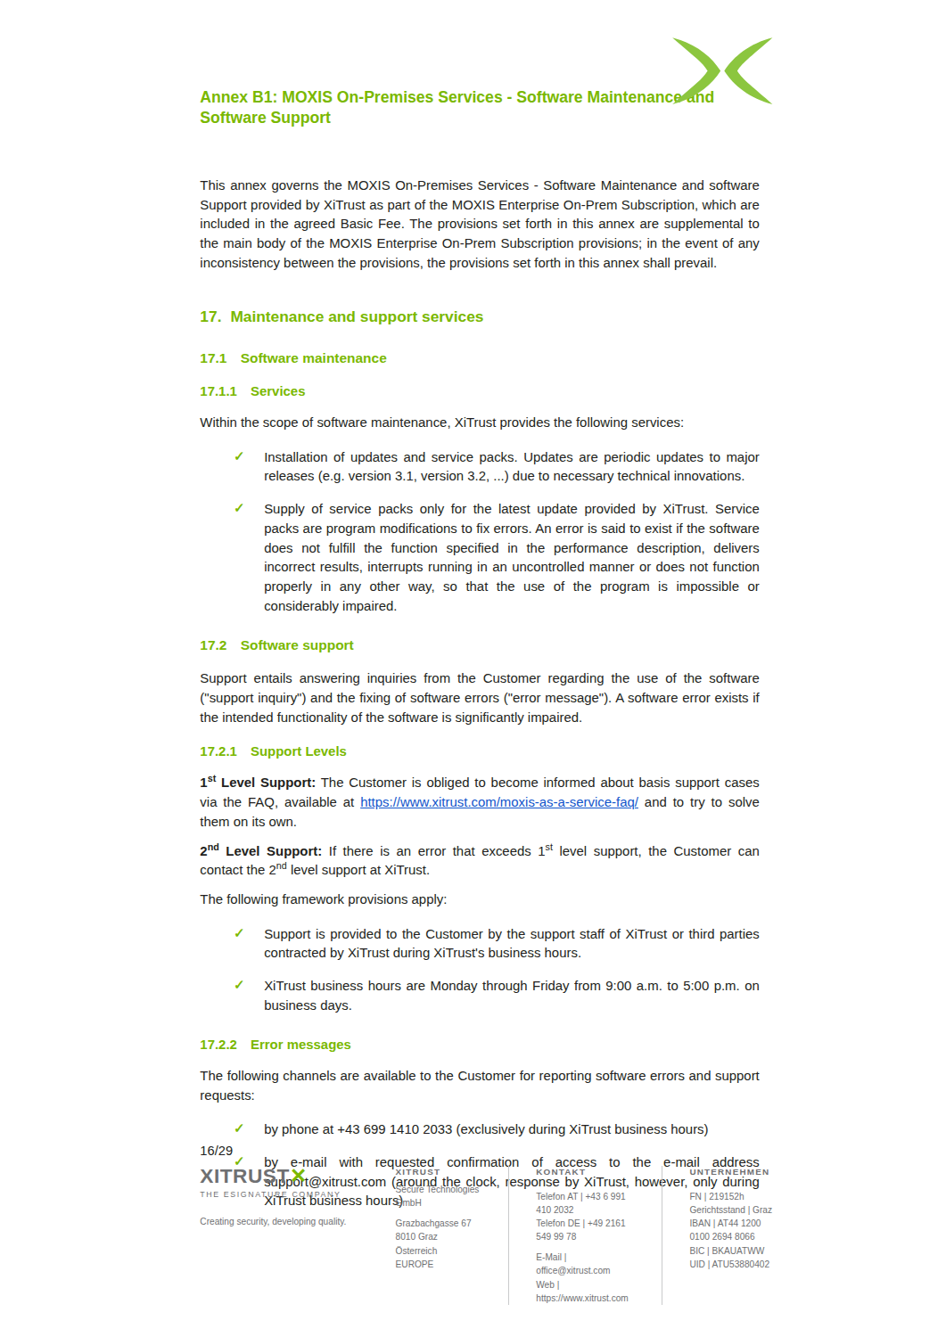Annex B1: MOXIS On-Premises Services - Software Maintenance and Software Support
This annex governs the MOXIS On-Premises Services - Software Maintenance and software Support provided by XiTrust as part of the MOXIS Enterprise On-Prem Subscription, which are included in the agreed Basic Fee. The provisions set forth in this annex are supplemental to the main body of the MOXIS Enterprise On-Prem Subscription provisions; in the event of any inconsistency between the provisions, the provisions set forth in this annex shall prevail.
17. Maintenance and support services
17.1 Software maintenance
17.1.1 Services
Within the scope of software maintenance, XiTrust provides the following services:
Installation of updates and service packs. Updates are periodic updates to major releases (e.g. version 3.1, version 3.2, ...) due to necessary technical innovations.
Supply of service packs only for the latest update provided by XiTrust. Service packs are program modifications to fix errors. An error is said to exist if the software does not fulfill the function specified in the performance description, delivers incorrect results, interrupts running in an uncontrolled manner or does not function properly in any other way, so that the use of the program is impossible or considerably impaired.
17.2 Software support
Support entails answering inquiries from the Customer regarding the use of the software ("support inquiry") and the fixing of software errors ("error message"). A software error exists if the intended functionality of the software is significantly impaired.
17.2.1 Support Levels
1st Level Support: The Customer is obliged to become informed about basis support cases via the FAQ, available at https://www.xitrust.com/moxis-as-a-service-faq/ and to try to solve them on its own.
2nd Level Support: If there is an error that exceeds 1st level support, the Customer can contact the 2nd level support at XiTrust.
The following framework provisions apply:
Support is provided to the Customer by the support staff of XiTrust or third parties contracted by XiTrust during XiTrust's business hours.
XiTrust business hours are Monday through Friday from 9:00 a.m. to 5:00 p.m. on business days.
17.2.2 Error messages
The following channels are available to the Customer for reporting software errors and support requests:
by phone at +43 699 1410 2033 (exclusively during XiTrust business hours)
by e-mail with requested confirmation of access to the e-mail address support@xitrust.com (around the clock, response by XiTrust, however, only during XiTrust business hours)
16/29
XITRUST✕
THE ESIGNATURE COMPANY
Creating security, developing quality.
XITRUST
Secure Technologies GmbH
Grazbachgasse 67
8010 Graz
Österreich
EUROPE
KONTAKT
Telefon AT | +43 6 991 410 2032
Telefon DE | +49 2161 549 99 78
E-Mail | office@xitrust.com
Web | https://www.xitrust.com
UNTERNEHMEN
FN | 219152h
Gerichtsstand | Graz
IBAN | AT44 1200 0100 2694 8066
BIC | BKAUATWW
UID | ATU53880402